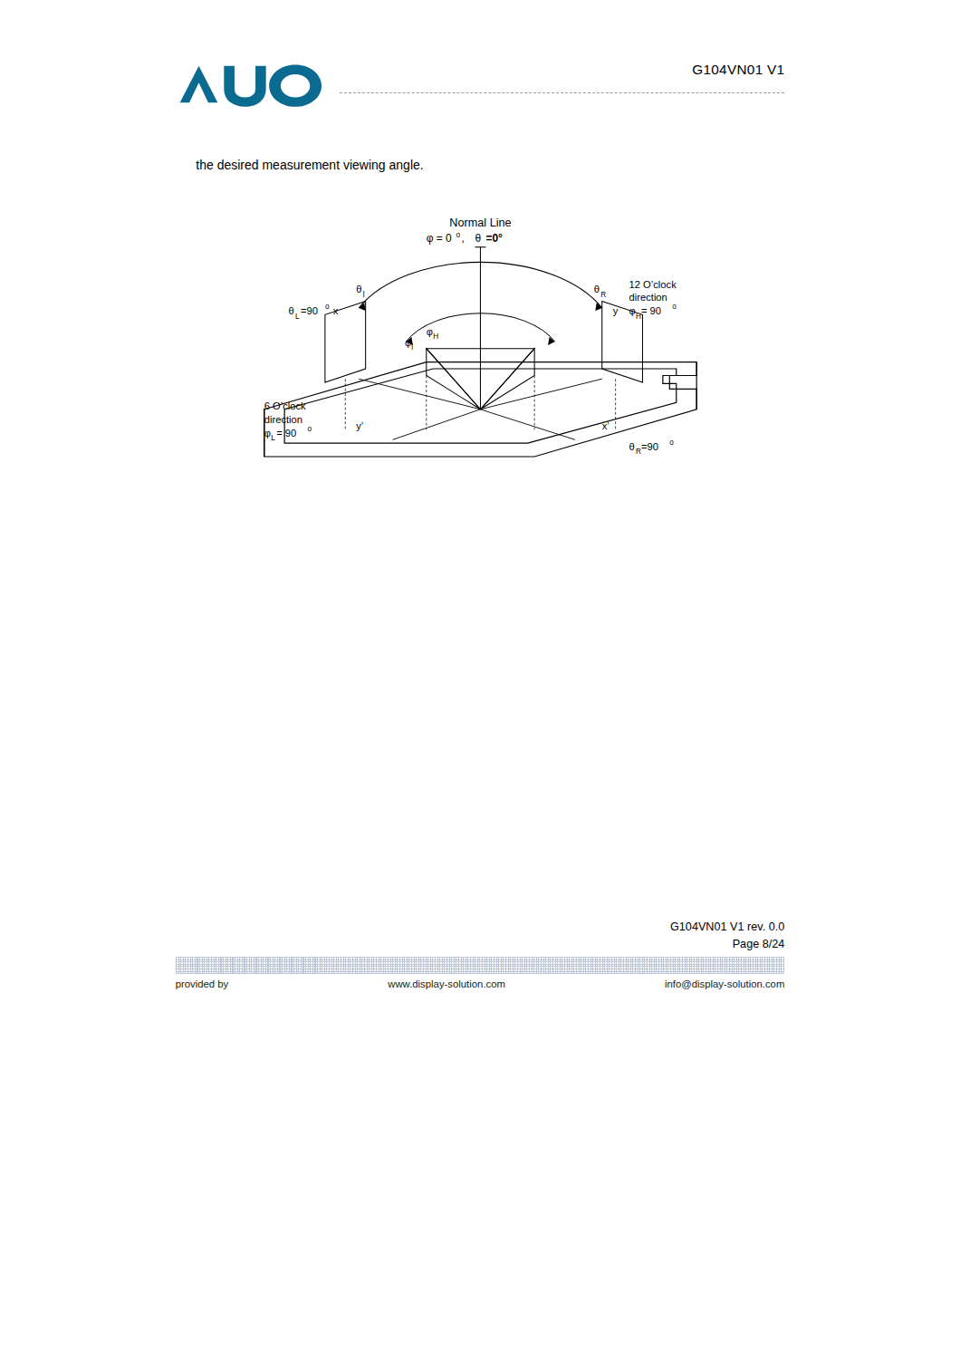G104VN01 V1
the desired measurement viewing angle.
Normal Line φ = 0 o , θ =0° θ l θ R φ H φ l 12 O’clock direction φ H = 90 o θ L =90 o x y 6 O’clock direction φ L = 90 o y’ x’ θ R =90 o
G104VN01 V1 rev. 0.0
Page 8/24
provided by www.display-solution.com info@display-solution.com